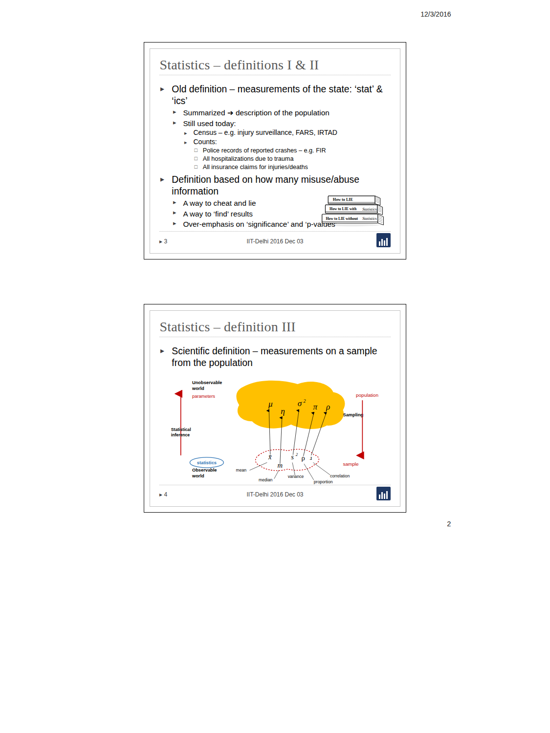12/3/2016
Statistics – definitions I & II
Old definition – measurements of the state: ‘stat’ & ‘ics’
Summarized ➔ description of the population
Still used today:
Census – e.g. injury surveillance, FARS, IRTAD
Counts:
Police records of reported crashes – e.g. FIR
All hospitalizations due to trauma
All insurance claims for injuries/deaths
Definition based on how many misuse/abuse information
A way to cheat and lie
A way to ‘find’ results
Over-emphasis on ‘significance’ and ‘p-values’
How to LIE How to LIE with Statistics How to LIE without Statistics
3 IIT-Delhi 2016 Dec 03
Statistics – definition III
Scientific definition – measurements on a sample from the population
population Sampling Statistical inference Unobservable world parameters Observable world statistics sample μ η σ 2 π ρ x̄ m s 2 ρ ɹ mean median variance proportion correlation
4 IIT-Delhi 2016 Dec 03
2